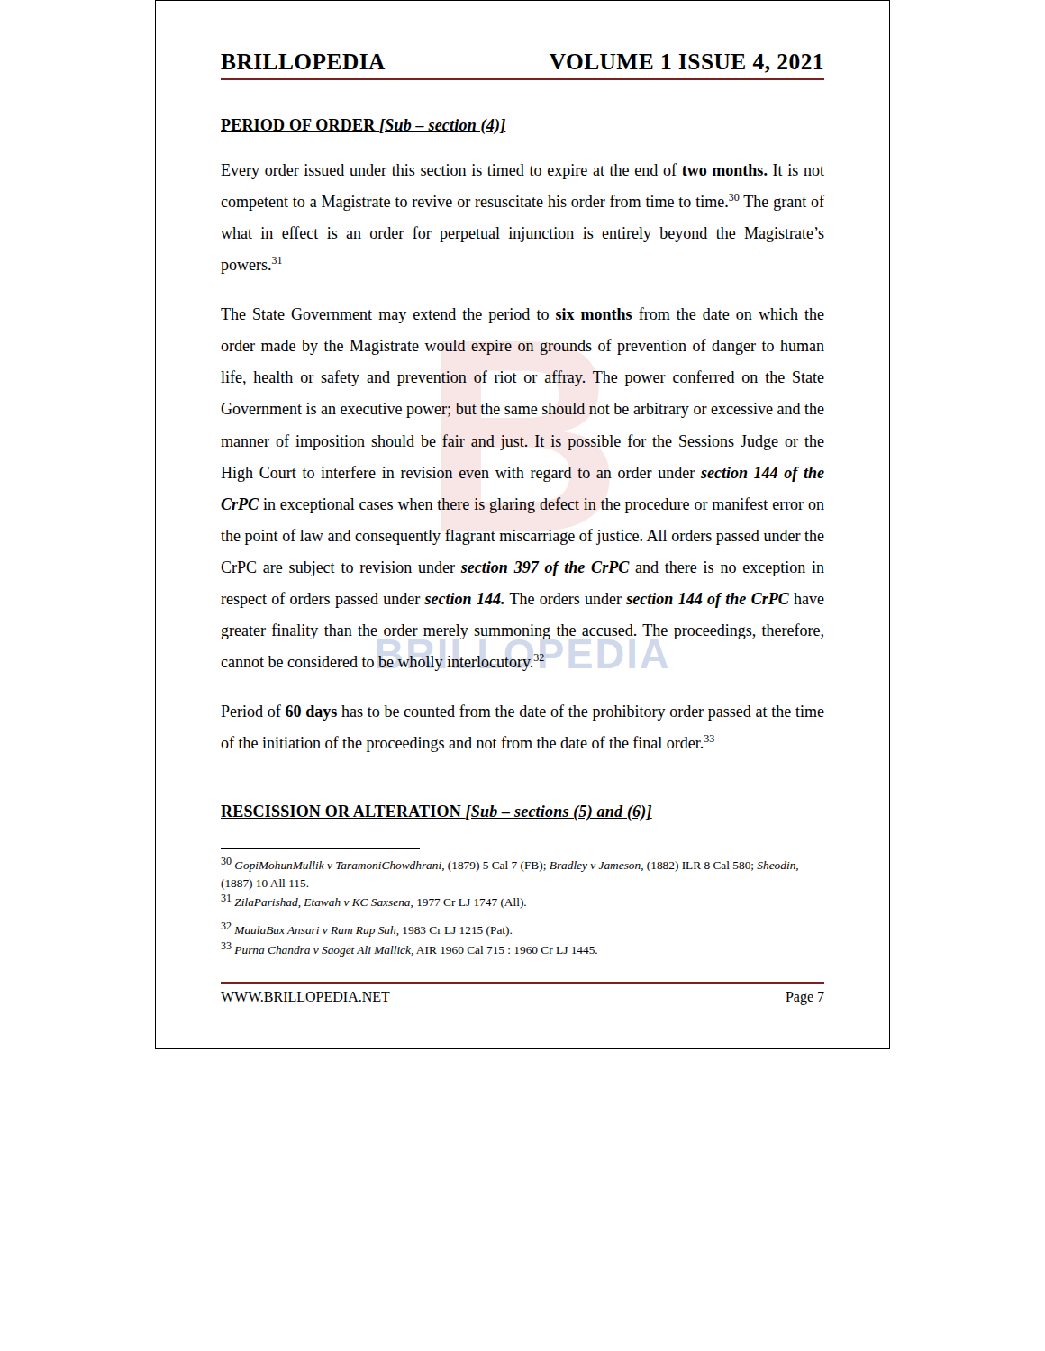BRILLOPEDIA
VOLUME 1 ISSUE 4, 2021
B
BRILLOPEDIA
PERIOD OF ORDER [Sub – section (4)]
Every order issued under this section is timed to expire at the end of two months. It is not competent to a Magistrate to revive or resuscitate his order from time to time.30 The grant of what in effect is an order for perpetual injunction is entirely beyond the Magistrate’s powers.31
The State Government may extend the period to six months from the date on which the order made by the Magistrate would expire on grounds of prevention of danger to human life, health or safety and prevention of riot or affray. The power conferred on the State Government is an executive power; but the same should not be arbitrary or excessive and the manner of imposition should be fair and just. It is possible for the Sessions Judge or the High Court to interfere in revision even with regard to an order under section 144 of the CrPC in exceptional cases when there is glaring defect in the procedure or manifest error on the point of law and consequently flagrant miscarriage of justice. All orders passed under the CrPC are subject to revision under section 397 of the CrPC and there is no exception in respect of orders passed under section 144. The orders under section 144 of the CrPC have greater finality than the order merely summoning the accused. The proceedings, therefore, cannot be considered to be wholly interlocutory.32
Period of 60 days has to be counted from the date of the prohibitory order passed at the time of the initiation of the proceedings and not from the date of the final order.33
RESCISSION OR ALTERATION [Sub – sections (5) and (6)]
30 GopiMohunMullik v TaramoniChowdhrani, (1879) 5 Cal 7 (FB); Bradley v Jameson, (1882) ILR 8 Cal 580; Sheodin, (1887) 10 All 115.
31 ZilaParishad, Etawah v KC Saxsena, 1977 Cr LJ 1747 (All).
32 MaulaBux Ansari v Ram Rup Sah, 1983 Cr LJ 1215 (Pat).
33 Purna Chandra v Saoget Ali Mallick, AIR 1960 Cal 715 : 1960 Cr LJ 1445.
WWW.BRILLOPEDIA.NET
Page 7